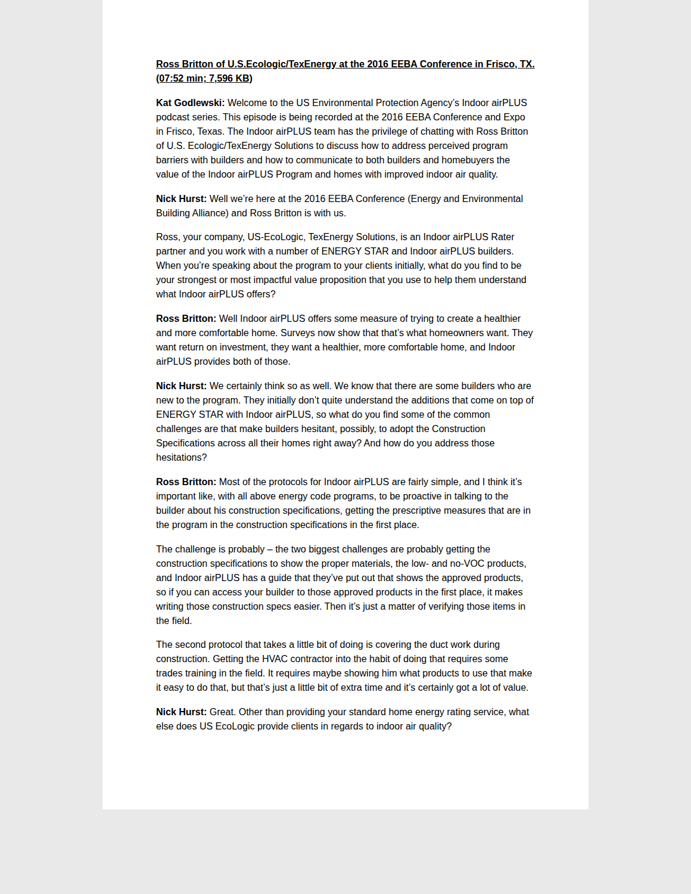Ross Britton of U.S.Ecologic/TexEnergy at the 2016 EEBA Conference in Frisco, TX. (07:52 min; 7,596 KB)
Kat Godlewski: Welcome to the US Environmental Protection Agency’s Indoor airPLUS podcast series. This episode is being recorded at the 2016 EEBA Conference and Expo in Frisco, Texas. The Indoor airPLUS team has the privilege of chatting with Ross Britton of U.S. Ecologic/TexEnergy Solutions to discuss how to address perceived program barriers with builders and how to communicate to both builders and homebuyers the value of the Indoor airPLUS Program and homes with improved indoor air quality.
Nick Hurst: Well we’re here at the 2016 EEBA Conference (Energy and Environmental Building Alliance) and Ross Britton is with us.
Ross, your company, US-EcoLogic, TexEnergy Solutions, is an Indoor airPLUS Rater partner and you work with a number of ENERGY STAR and Indoor airPLUS builders. When you’re speaking about the program to your clients initially, what do you find to be your strongest or most impactful value proposition that you use to help them understand what Indoor airPLUS offers?
Ross Britton: Well Indoor airPLUS offers some measure of trying to create a healthier and more comfortable home. Surveys now show that that’s what homeowners want. They want return on investment, they want a healthier, more comfortable home, and Indoor airPLUS provides both of those.
Nick Hurst: We certainly think so as well. We know that there are some builders who are new to the program. They initially don’t quite understand the additions that come on top of ENERGY STAR with Indoor airPLUS, so what do you find some of the common challenges are that make builders hesitant, possibly, to adopt the Construction Specifications across all their homes right away? And how do you address those hesitations?
Ross Britton: Most of the protocols for Indoor airPLUS are fairly simple, and I think it’s important like, with all above energy code programs, to be proactive in talking to the builder about his construction specifications, getting the prescriptive measures that are in the program in the construction specifications in the first place.
The challenge is probably – the two biggest challenges are probably getting the construction specifications to show the proper materials, the low- and no-VOC products, and Indoor airPLUS has a guide that they’ve put out that shows the approved products, so if you can access your builder to those approved products in the first place, it makes writing those construction specs easier. Then it’s just a matter of verifying those items in the field.
The second protocol that takes a little bit of doing is covering the duct work during construction. Getting the HVAC contractor into the habit of doing that requires some trades training in the field. It requires maybe showing him what products to use that make it easy to do that, but that’s just a little bit of extra time and it’s certainly got a lot of value.
Nick Hurst: Great. Other than providing your standard home energy rating service, what else does US EcoLogic provide clients in regards to indoor air quality?